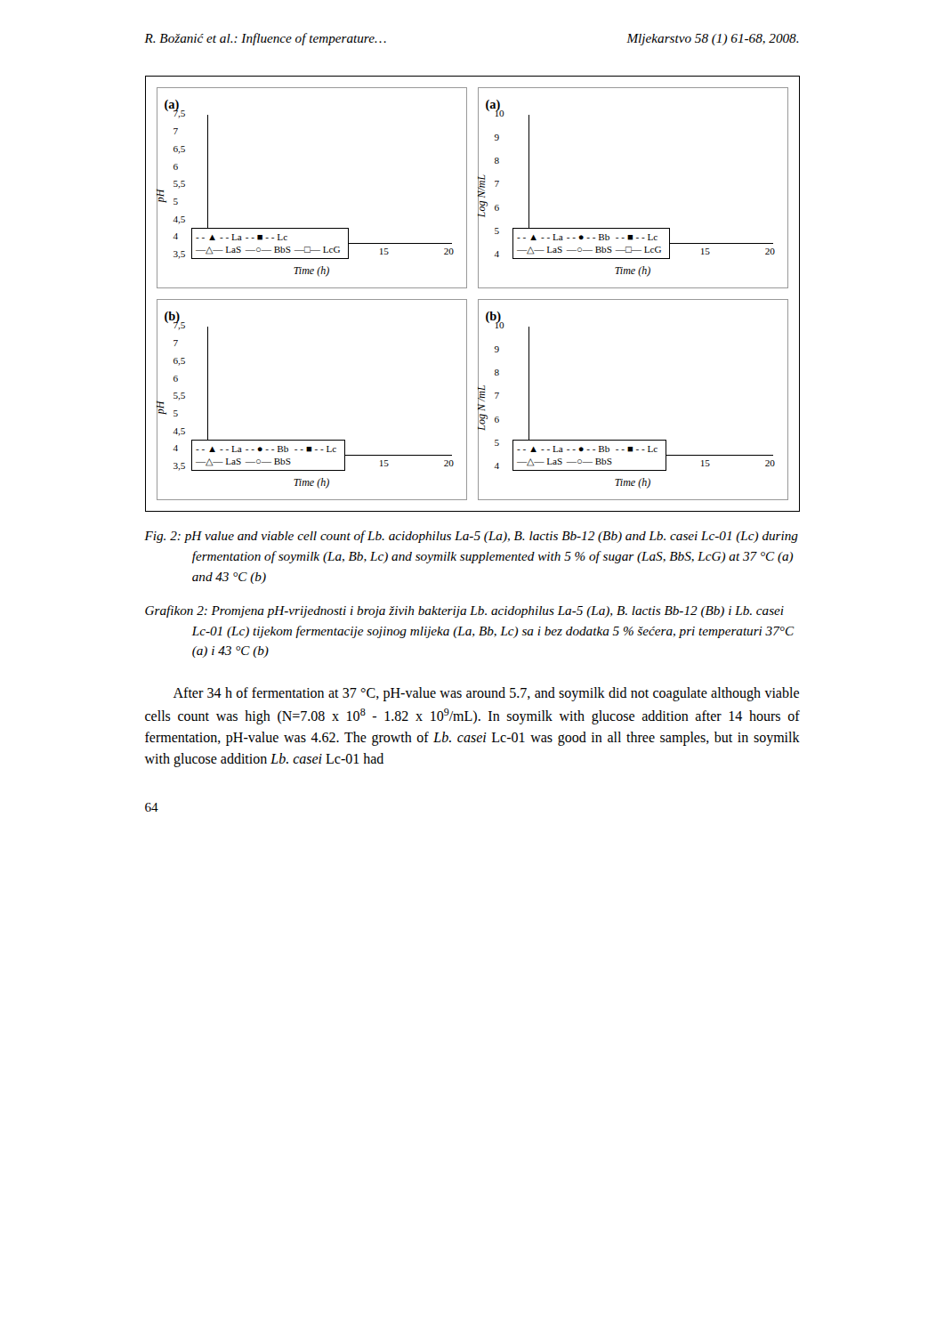R. Božanić et al.: Influence of temperature… Mljekarstvo 58 (1) 61-68, 2008.
(a)
pH
7,576,565,554,543,5
05101520
Time (h)
| - - ▲ - - La | - - ■ - - Lc |
| —△— LaS | —○— BbS | —□— LcG |
(a)
Log N/mL
10987654
05101520
Time (h)
| - - ▲ - - La | - - ● - - Bb | - - ■ - - Lc |
| —△— LaS | —○— BbS | —□— LcG |
(b)
pH
7,576,565,554,543,5
05101520
Time (h)
| - - ▲ - - La | - - ● - - Bb | - - ■ - - Lc |
| —△— LaS | —○— BbS |
(b)
Log N /mL
10987654
05101520
Time (h)
| - - ▲ - - La | - - ● - - Bb | - - ■ - - Lc |
| —△— LaS | —○— BbS |
Fig. 2: pH value and viable cell count of Lb. acidophilus La-5 (La), B. lactis Bb-12 (Bb) and Lb. casei Lc-01 (Lc) during fermentation of soymilk (La, Bb, Lc) and soymilk supplemented with 5 % of sugar (LaS, BbS, LcG) at 37 °C (a) and 43 °C (b)
Grafikon 2: Promjena pH-vrijednosti i broja živih bakterija Lb. acidophilus La-5 (La), B. lactis Bb-12 (Bb) i Lb. casei Lc-01 (Lc) tijekom fermentacije sojinog mlijeka (La, Bb, Lc) sa i bez dodatka 5 % šećera, pri temperaturi 37°C (a) i 43 °C (b)
After 34 h of fermentation at 37 °C, pH-value was around 5.7, and soymilk did not coagulate although viable cells count was high (N=7.08 x 108 - 1.82 x 109/mL). In soymilk with glucose addition after 14 hours of fermentation, pH-value was 4.62. The growth of Lb. casei Lc-01 was good in all three samples, but in soymilk with glucose addition Lb. casei Lc-01 had
64